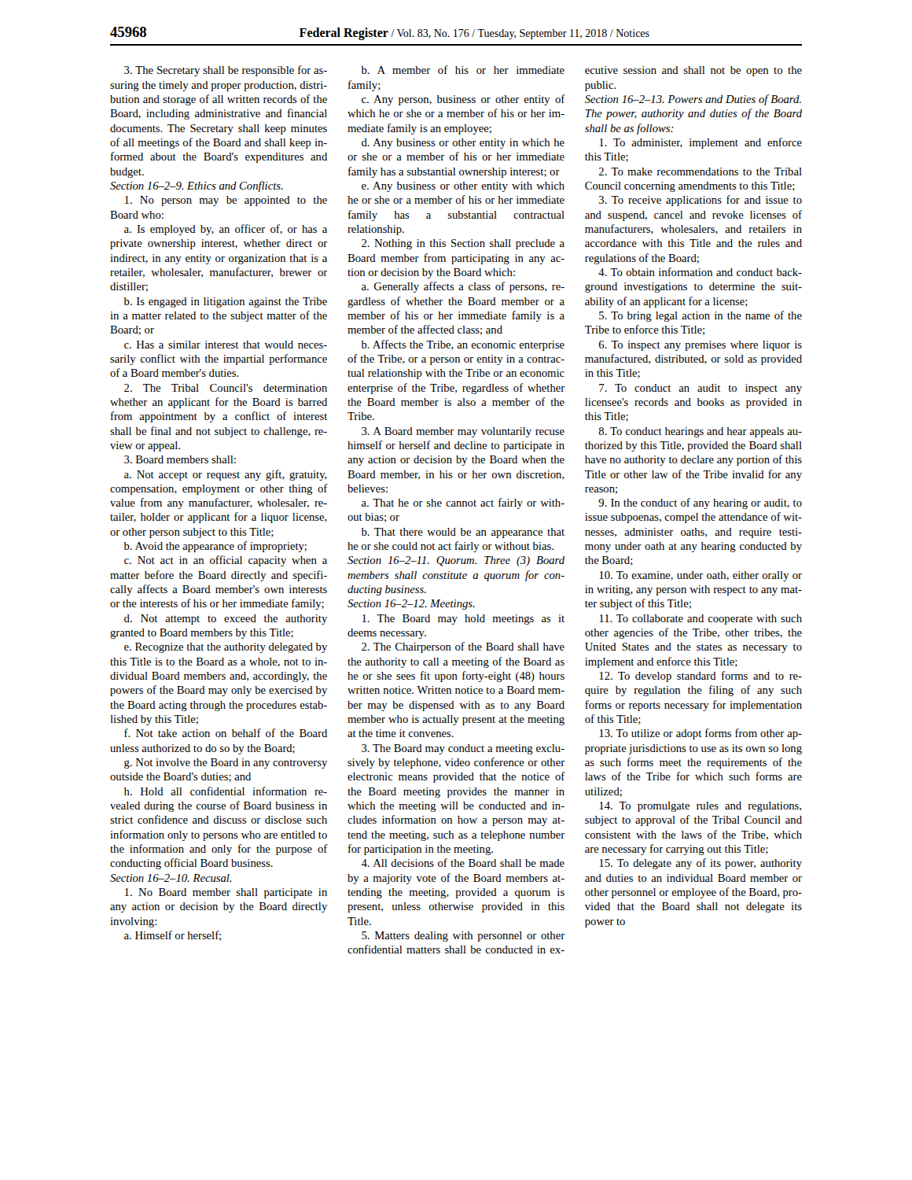45968
Federal Register / Vol. 83, No. 176 / Tuesday, September 11, 2018 / Notices
3. The Secretary shall be responsible for assuring the timely and proper production, distribution and storage of all written records of the Board, including administrative and financial documents. The Secretary shall keep minutes of all meetings of the Board and shall keep informed about the Board's expenditures and budget.
Section 16–2–9. Ethics and Conflicts.
1. No person may be appointed to the Board who:
a. Is employed by, an officer of, or has a private ownership interest, whether direct or indirect, in any entity or organization that is a retailer, wholesaler, manufacturer, brewer or distiller;
b. Is engaged in litigation against the Tribe in a matter related to the subject matter of the Board; or
c. Has a similar interest that would necessarily conflict with the impartial performance of a Board member's duties.
2. The Tribal Council's determination whether an applicant for the Board is barred from appointment by a conflict of interest shall be final and not subject to challenge, review or appeal.
3. Board members shall:
a. Not accept or request any gift, gratuity, compensation, employment or other thing of value from any manufacturer, wholesaler, retailer, holder or applicant for a liquor license, or other person subject to this Title;
b. Avoid the appearance of impropriety;
c. Not act in an official capacity when a matter before the Board directly and specifically affects a Board member's own interests or the interests of his or her immediate family;
d. Not attempt to exceed the authority granted to Board members by this Title;
e. Recognize that the authority delegated by this Title is to the Board as a whole, not to individual Board members and, accordingly, the powers of the Board may only be exercised by the Board acting through the procedures established by this Title;
f. Not take action on behalf of the Board unless authorized to do so by the Board;
g. Not involve the Board in any controversy outside the Board's duties; and
h. Hold all confidential information revealed during the course of Board business in strict confidence and discuss or disclose such information only to persons who are entitled to the information and only for the purpose of conducting official Board business.
Section 16–2–10. Recusal.
1. No Board member shall participate in any action or decision by the Board directly involving:
a. Himself or herself;
b. A member of his or her immediate family;
c. Any person, business or other entity of which he or she or a member of his or her immediate family is an employee;
d. Any business or other entity in which he or she or a member of his or her immediate family has a substantial ownership interest; or
e. Any business or other entity with which he or she or a member of his or her immediate family has a substantial contractual relationship.
2. Nothing in this Section shall preclude a Board member from participating in any action or decision by the Board which:
a. Generally affects a class of persons, regardless of whether the Board member or a member of his or her immediate family is a member of the affected class; and
b. Affects the Tribe, an economic enterprise of the Tribe, or a person or entity in a contractual relationship with the Tribe or an economic enterprise of the Tribe, regardless of whether the Board member is also a member of the Tribe.
3. A Board member may voluntarily recuse himself or herself and decline to participate in any action or decision by the Board when the Board member, in his or her own discretion, believes:
a. That he or she cannot act fairly or without bias; or
b. That there would be an appearance that he or she could not act fairly or without bias.
Section 16–2–11. Quorum. Three (3) Board members shall constitute a quorum for conducting business.
Section 16–2–12. Meetings.
1. The Board may hold meetings as it deems necessary.
2. The Chairperson of the Board shall have the authority to call a meeting of the Board as he or she sees fit upon forty-eight (48) hours written notice. Written notice to a Board member may be dispensed with as to any Board member who is actually present at the meeting at the time it convenes.
3. The Board may conduct a meeting exclusively by telephone, video conference or other electronic means provided that the notice of the Board meeting provides the manner in which the meeting will be conducted and includes information on how a person may attend the meeting, such as a telephone number for participation in the meeting.
4. All decisions of the Board shall be made by a majority vote of the Board members attending the meeting, provided a quorum is present, unless otherwise provided in this Title.
5. Matters dealing with personnel or other confidential matters shall be conducted in executive session and shall not be open to the public.
Section 16–2–13. Powers and Duties of Board. The power, authority and duties of the Board shall be as follows:
1. To administer, implement and enforce this Title;
2. To make recommendations to the Tribal Council concerning amendments to this Title;
3. To receive applications for and issue to and suspend, cancel and revoke licenses of manufacturers, wholesalers, and retailers in accordance with this Title and the rules and regulations of the Board;
4. To obtain information and conduct background investigations to determine the suitability of an applicant for a license;
5. To bring legal action in the name of the Tribe to enforce this Title;
6. To inspect any premises where liquor is manufactured, distributed, or sold as provided in this Title;
7. To conduct an audit to inspect any licensee's records and books as provided in this Title;
8. To conduct hearings and hear appeals authorized by this Title, provided the Board shall have no authority to declare any portion of this Title or other law of the Tribe invalid for any reason;
9. In the conduct of any hearing or audit, to issue subpoenas, compel the attendance of witnesses, administer oaths, and require testimony under oath at any hearing conducted by the Board;
10. To examine, under oath, either orally or in writing, any person with respect to any matter subject of this Title;
11. To collaborate and cooperate with such other agencies of the Tribe, other tribes, the United States and the states as necessary to implement and enforce this Title;
12. To develop standard forms and to require by regulation the filing of any such forms or reports necessary for implementation of this Title;
13. To utilize or adopt forms from other appropriate jurisdictions to use as its own so long as such forms meet the requirements of the laws of the Tribe for which such forms are utilized;
14. To promulgate rules and regulations, subject to approval of the Tribal Council and consistent with the laws of the Tribe, which are necessary for carrying out this Title;
15. To delegate any of its power, authority and duties to an individual Board member or other personnel or employee of the Board, provided that the Board shall not delegate its power to